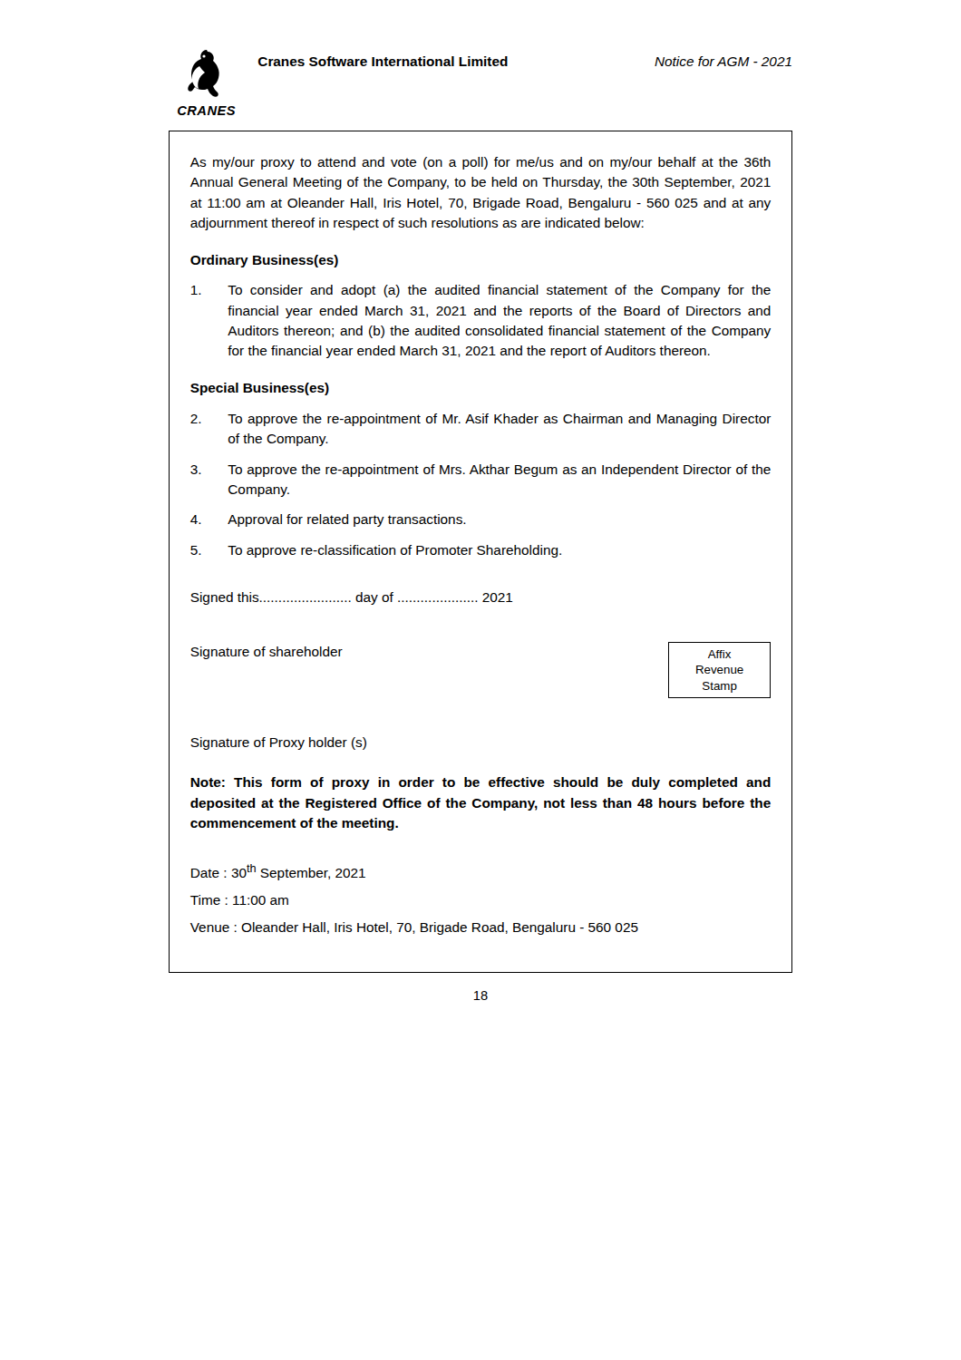CRANES
Cranes Software International Limited
Notice for AGM - 2021
As my/our proxy to attend and vote (on a poll) for me/us and on my/our behalf at the 36th Annual General Meeting of the Company, to be held on Thursday, the 30th September, 2021 at 11:00 am at Oleander Hall, Iris Hotel, 70, Brigade Road, Bengaluru - 560 025 and at any adjournment thereof in respect of such resolutions as are indicated below:
Ordinary Business(es)
1. To consider and adopt (a) the audited financial statement of the Company for the financial year ended March 31, 2021 and the reports of the Board of Directors and Auditors thereon; and (b) the audited consolidated financial statement of the Company for the financial year ended March 31, 2021 and the report of Auditors thereon.
Special Business(es)
2. To approve the re-appointment of Mr. Asif Khader as Chairman and Managing Director of the Company.
3. To approve the re-appointment of Mrs. Akthar Begum as an Independent Director of the Company.
4. Approval for related party transactions.
5. To approve re-classification of Promoter Shareholding.
Signed this........................ day of ..................... 2021
Signature of shareholder
Affix
Revenue
Stamp
Signature of Proxy holder (s)
Note: This form of proxy in order to be effective should be duly completed and deposited at the Registered Office of the Company, not less than 48 hours before the commencement of the meeting.
Date : 30th September, 2021
Time : 11:00 am
Venue : Oleander Hall, Iris Hotel, 70, Brigade Road, Bengaluru - 560 025
18